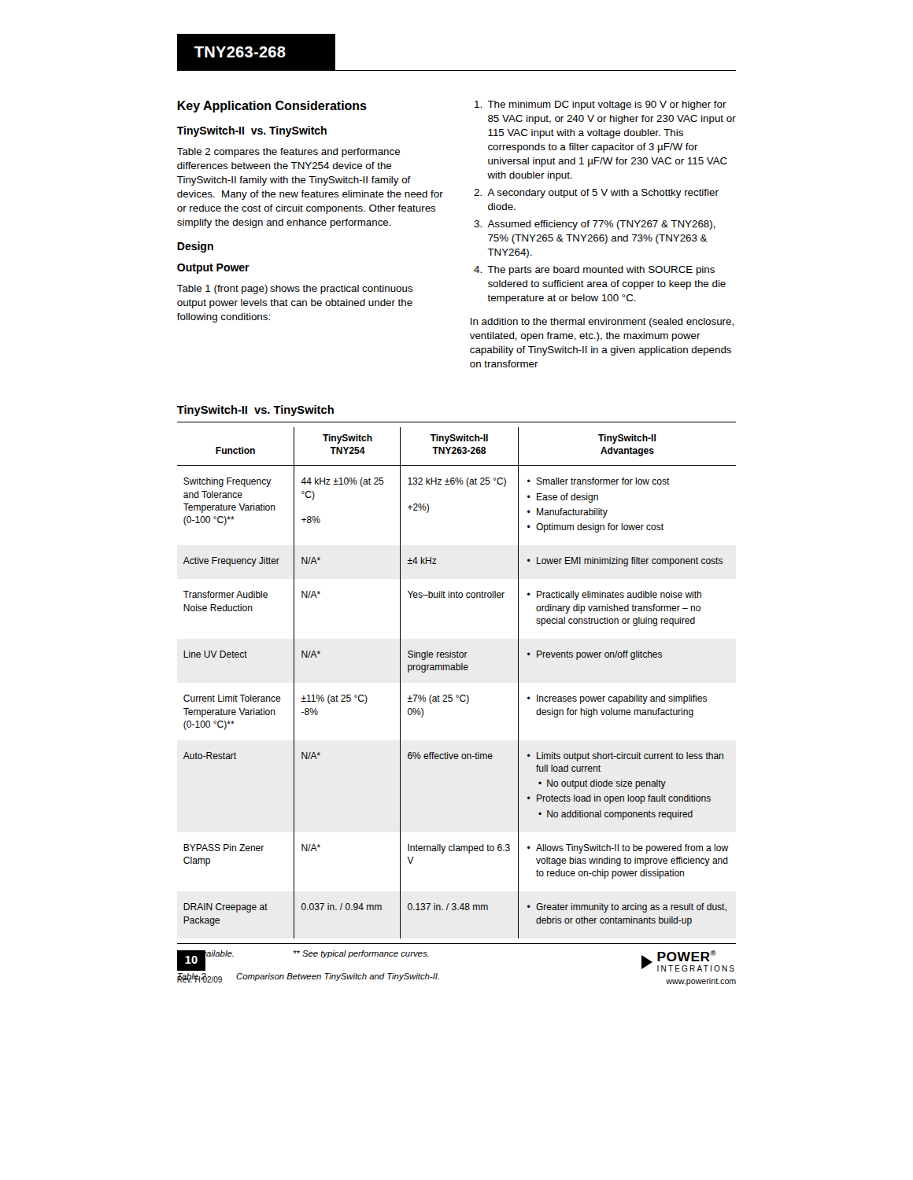TNY263-268
Key Application Considerations
TinySwitch-II vs. TinySwitch
Table 2 compares the features and performance differences between the TNY254 device of the TinySwitch-II family with the TinySwitch-II family of devices. Many of the new features eliminate the need for or reduce the cost of circuit components. Other features simplify the design and enhance performance.
Design
Output Power
Table 1 (front page) shows the practical continuous output power levels that can be obtained under the following conditions:
The minimum DC input voltage is 90 V or higher for 85 VAC input, or 240 V or higher for 230 VAC input or 115 VAC input with a voltage doubler. This corresponds to a filter capacitor of 3 µF/W for universal input and 1 µF/W for 230 VAC or 115 VAC with doubler input.
A secondary output of 5 V with a Schottky rectifier diode.
Assumed efficiency of 77% (TNY267 & TNY268), 75% (TNY265 & TNY266) and 73% (TNY263 & TNY264).
The parts are board mounted with SOURCE pins soldered to sufficient area of copper to keep the die temperature at or below 100 °C.
In addition to the thermal environment (sealed enclosure, ventilated, open frame, etc.), the maximum power capability of TinySwitch-II in a given application depends on transformer
TinySwitch-II vs. TinySwitch
| Function | TinySwitch TNY254 | TinySwitch-II TNY263-268 | TinySwitch-II Advantages |
| --- | --- | --- | --- |
| Switching Frequency and Tolerance Temperature Variation (0-100 °C)** | 44 kHz ±10% (at 25 °C) +8% | 132 kHz ±6% (at 25 °C) +2%) | Smaller transformer for low cost Ease of design Manufacturability Optimum design for lower cost |
| Active Frequency Jitter | N/A* | ±4 kHz | Lower EMI minimizing filter component costs |
| Transformer Audible Noise Reduction | N/A* | Yes–built into controller | Practically eliminates audible noise with ordinary dip varnished transformer – no special construction or gluing required |
| Line UV Detect | N/A* | Single resistor programmable | Prevents power on/off glitches |
| Current Limit Tolerance Temperature Variation (0-100 °C)** | ±11% (at 25 °C) -8% | ±7% (at 25 °C) 0%) | Increases power capability and simplifies design for high volume manufacturing |
| Auto-Restart | N/A* | 6% effective on-time | Limits output short-circuit current to less than full load current No output diode size penalty Protects load in open loop fault conditions No additional components required |
| BYPASS Pin Zener Clamp | N/A* | Internally clamped to 6.3 V | Allows TinySwitch-II to be powered from a low voltage bias winding to improve efficiency and to reduce on-chip power dissipation |
| DRAIN Creepage at Package | 0.037 in. / 0.94 mm | 0.137 in. / 3.48 mm | Greater immunity to arcing as a result of dust, debris or other contaminants build-up |
*Not available. ** See typical performance curves.
Table 2. Comparison Between TinySwitch and TinySwitch-II.
10
Rev. H 02/09
POWER®
INTEGRATIONS
www.powerint.com